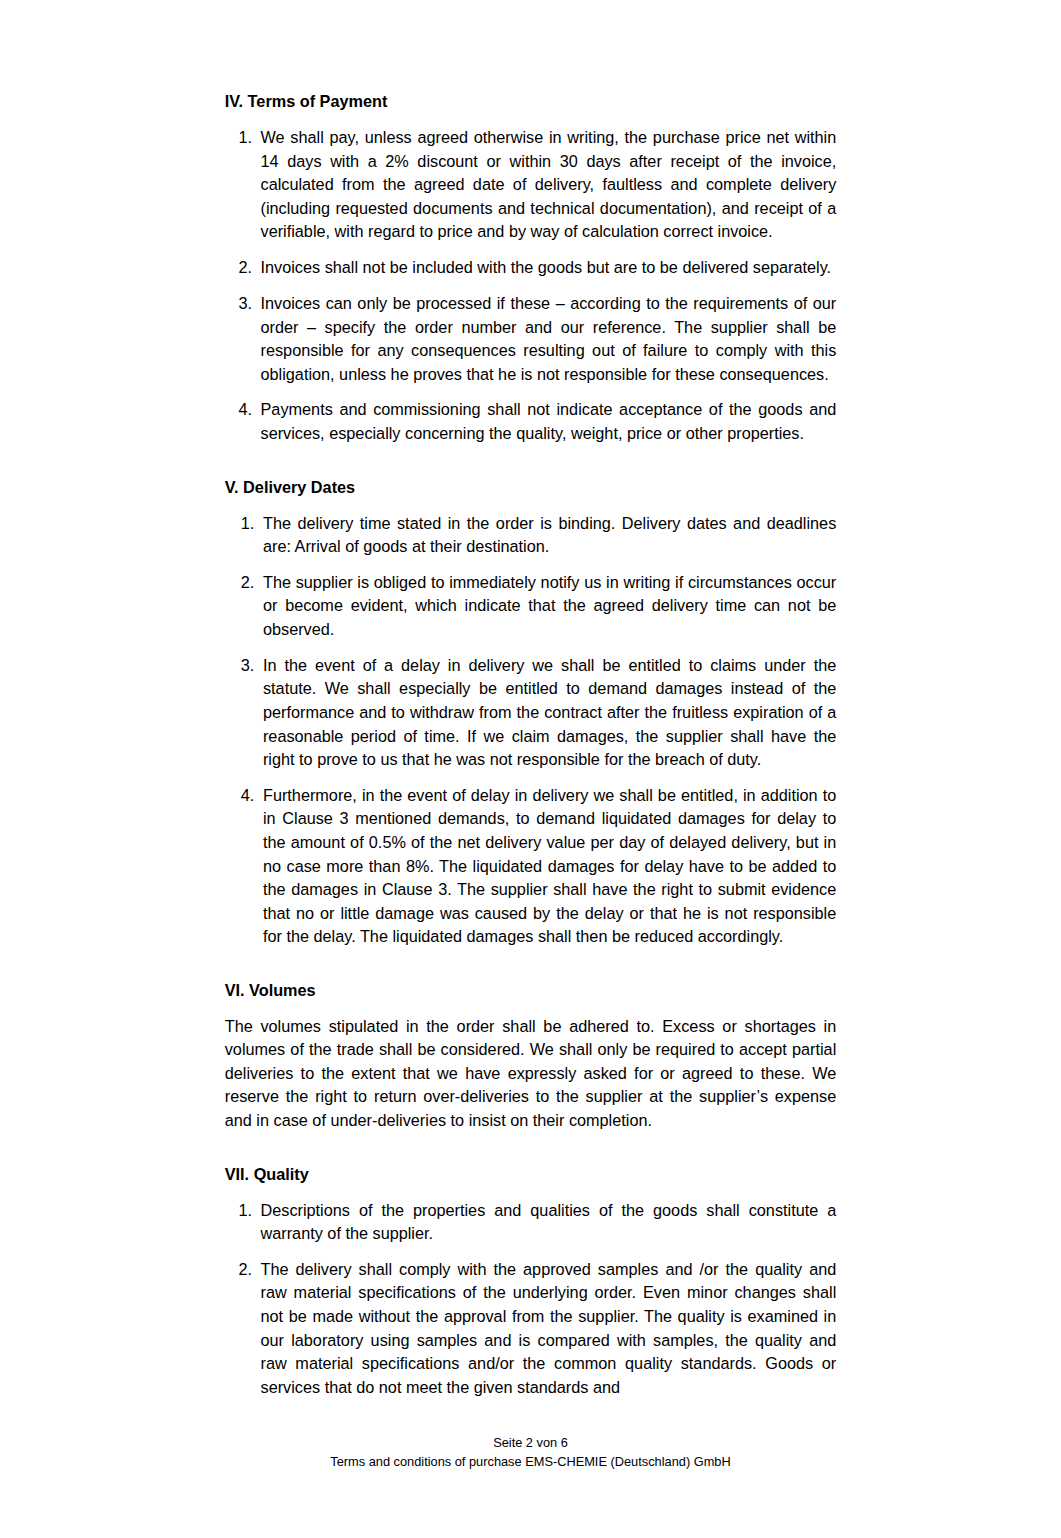IV. Terms of Payment
We shall pay, unless agreed otherwise in writing, the purchase price net within 14 days with a 2% discount or within 30 days after receipt of the invoice, calculated from the agreed date of delivery, faultless and complete delivery (including requested documents and technical documentation), and receipt of a verifiable, with regard to price and by way of calculation correct invoice.
Invoices shall not be included with the goods but are to be delivered separately.
Invoices can only be processed if these – according to the requirements of our order – specify the order number and our reference. The supplier shall be responsible for any consequences resulting out of failure to comply with this obligation, unless he proves that he is not responsible for these consequences.
Payments and commissioning shall not indicate acceptance of the goods and services, especially concerning the quality, weight, price or other properties.
V. Delivery Dates
The delivery time stated in the order is binding. Delivery dates and deadlines are: Arrival of goods at their destination.
The supplier is obliged to immediately notify us in writing if circumstances occur or become evident, which indicate that the agreed delivery time can not be observed.
In the event of a delay in delivery we shall be entitled to claims under the statute. We shall especially be entitled to demand damages instead of the performance and to withdraw from the contract after the fruitless expiration of a reasonable period of time. If we claim damages, the supplier shall have the right to prove to us that he was not responsible for the breach of duty.
Furthermore, in the event of delay in delivery we shall be entitled, in addition to in Clause 3 mentioned demands, to demand liquidated damages for delay to the amount of 0.5% of the net delivery value per day of delayed delivery, but in no case more than 8%. The liquidated damages for delay have to be added to the damages in Clause 3. The supplier shall have the right to submit evidence that no or little damage was caused by the delay or that he is not responsible for the delay. The liquidated damages shall then be reduced accordingly.
VI. Volumes
The volumes stipulated in the order shall be adhered to. Excess or shortages in volumes of the trade shall be considered. We shall only be required to accept partial deliveries to the extent that we have expressly asked for or agreed to these. We reserve the right to return over-deliveries to the supplier at the supplier’s expense and in case of under-deliveries to insist on their completion.
VII. Quality
Descriptions of the properties and qualities of the goods shall constitute a warranty of the supplier.
The delivery shall comply with the approved samples and /or the quality and raw material specifications of the underlying order. Even minor changes shall not be made without the approval from the supplier. The quality is examined in our laboratory using samples and is compared with samples, the quality and raw material specifications and/or the common quality standards. Goods or services that do not meet the given standards and
Seite 2 von 6
Terms and conditions of purchase EMS-CHEMIE (Deutschland) GmbH